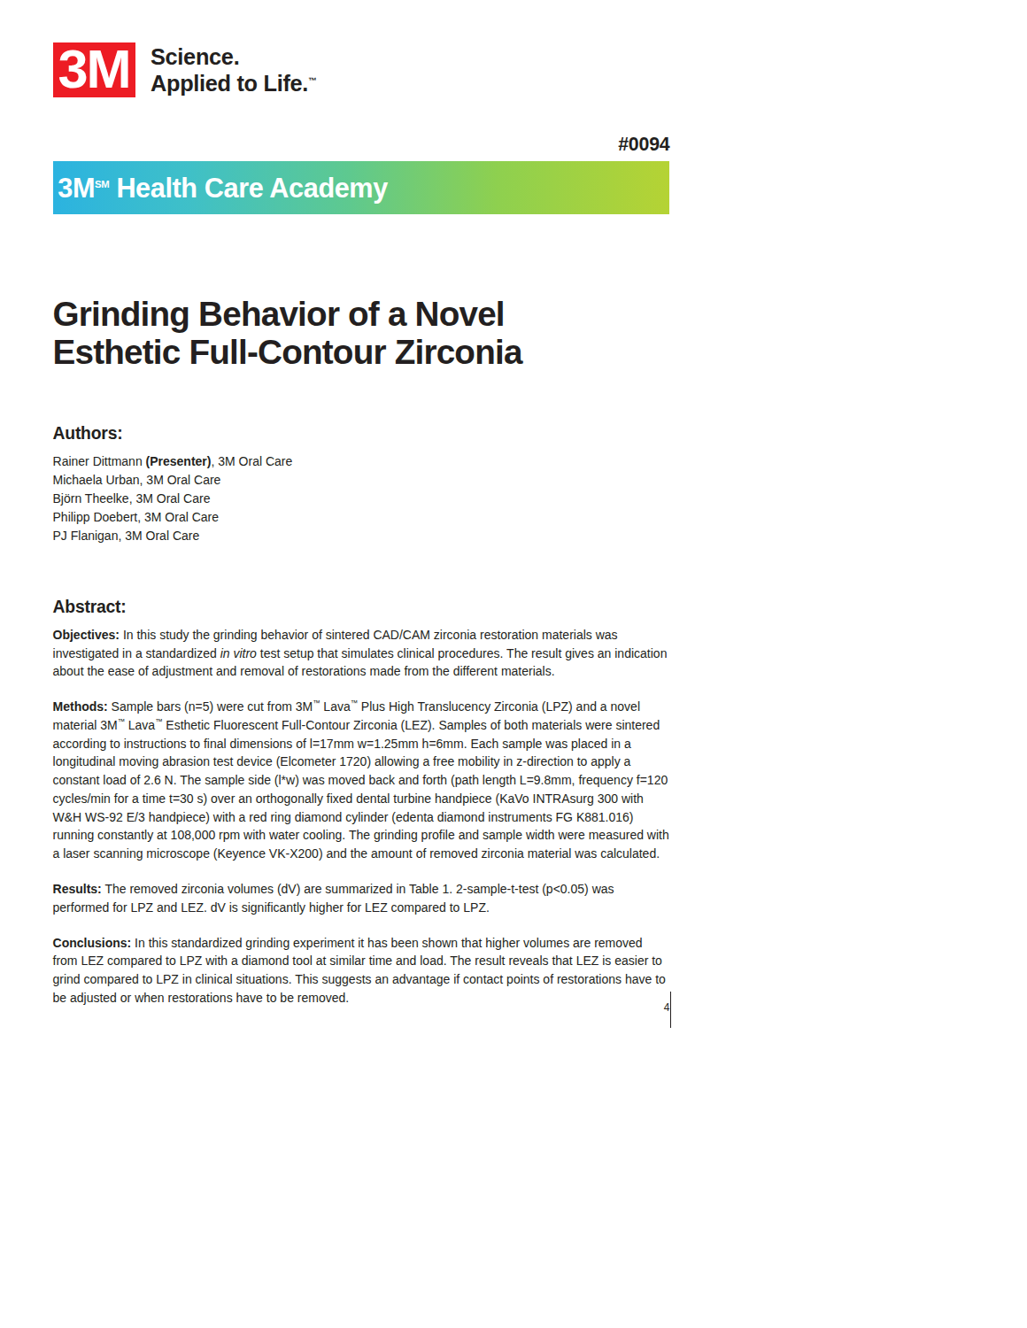3M
Science.
Applied to Life.™
#0094
3MSM Health Care Academy
Grinding Behavior of a Novel
Esthetic Full-Contour Zirconia
Authors:
Rainer Dittmann (Presenter), 3M Oral Care
Michaela Urban, 3M Oral Care
Björn Theelke, 3M Oral Care
Philipp Doebert, 3M Oral Care
PJ Flanigan, 3M Oral Care
Abstract:
Objectives: In this study the grinding behavior of sintered CAD/CAM zirconia restoration materials was investigated in a standardized in vitro test setup that simulates clinical procedures. The result gives an indication about the ease of adjustment and removal of restorations made from the different materials.
Methods: Sample bars (n=5) were cut from 3M™ Lava™ Plus High Translucency Zirconia (LPZ) and a novel material 3M™ Lava™ Esthetic Fluorescent Full-Contour Zirconia (LEZ). Samples of both materials were sintered according to instructions to final dimensions of l=17mm w=1.25mm h=6mm. Each sample was placed in a longitudinal moving abrasion test device (Elcometer 1720) allowing a free mobility in z-direction to apply a constant load of 2.6 N. The sample side (l*w) was moved back and forth (path length L=9.8mm, frequency f=120 cycles/min for a time t=30 s) over an orthogonally fixed dental turbine handpiece (KaVo INTRAsurg 300 with W&H WS-92 E/3 handpiece) with a red ring diamond cylinder (edenta diamond instruments FG K881.016) running constantly at 108,000 rpm with water cooling. The grinding profile and sample width were measured with a laser scanning microscope (Keyence VK-X200) and the amount of removed zirconia material was calculated.
Results: The removed zirconia volumes (dV) are summarized in Table 1. 2-sample-t-test (p<0.05) was performed for LPZ and LEZ. dV is significantly higher for LEZ compared to LPZ.
Conclusions: In this standardized grinding experiment it has been shown that higher volumes are removed from LEZ compared to LPZ with a diamond tool at similar time and load. The result reveals that LEZ is easier to grind compared to LPZ in clinical situations. This suggests an advantage if contact points of restorations have to be adjusted or when restorations have to be removed.
4